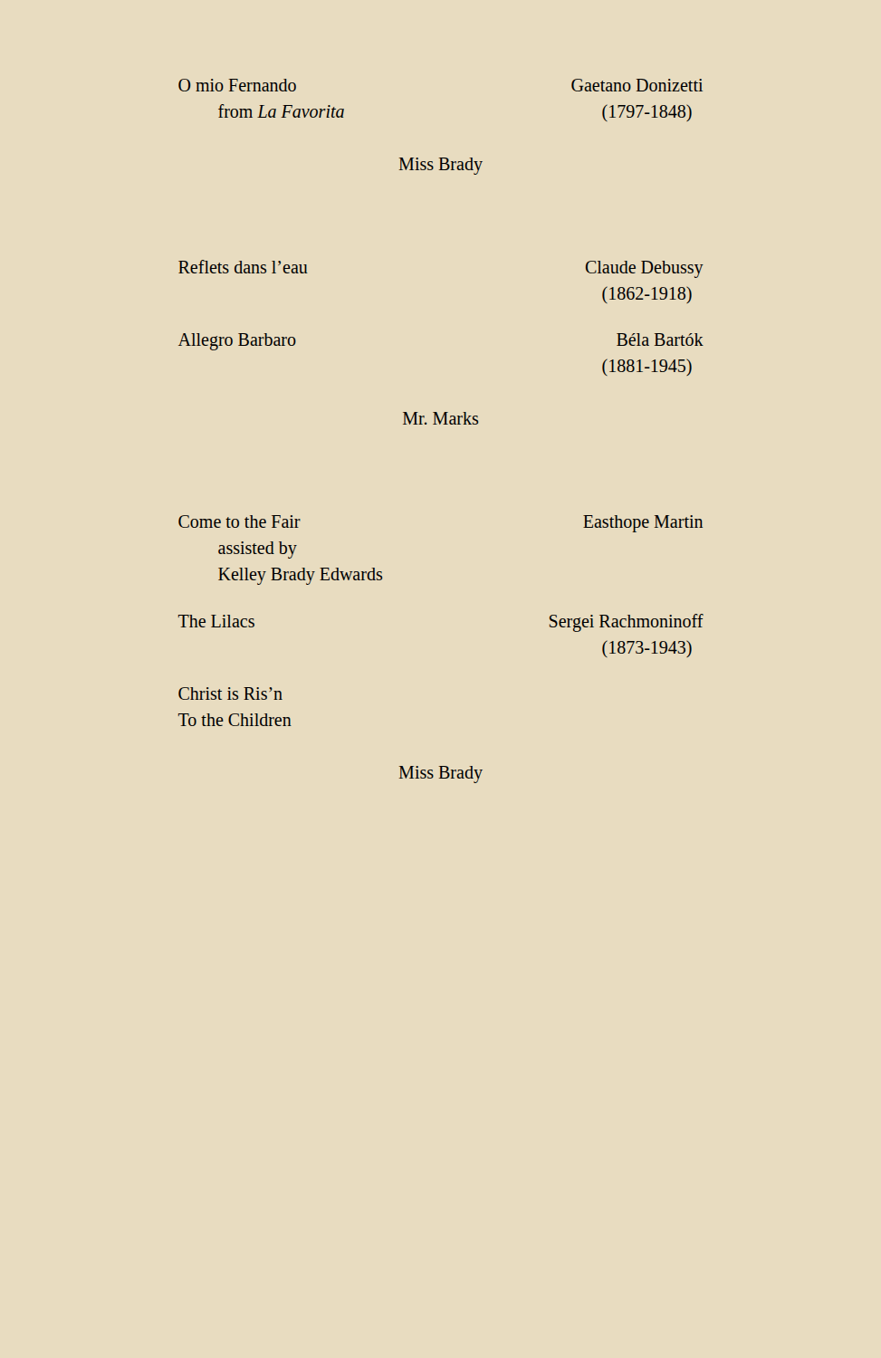O mio Fernando
from La Favorita
Gaetano Donizetti
(1797-1848)
Miss Brady
Reflets dans l’eau
Claude Debussy
(1862-1918)
Allegro Barbaro
Béla Bartók
(1881-1945)
Mr. Marks
Come to the Fair
assisted by Kelley Brady Edwards
Easthope Martin
The Lilacs
Sergei Rachmoninoff
(1873-1943)
Christ is Ris’n To the Children
Miss Brady